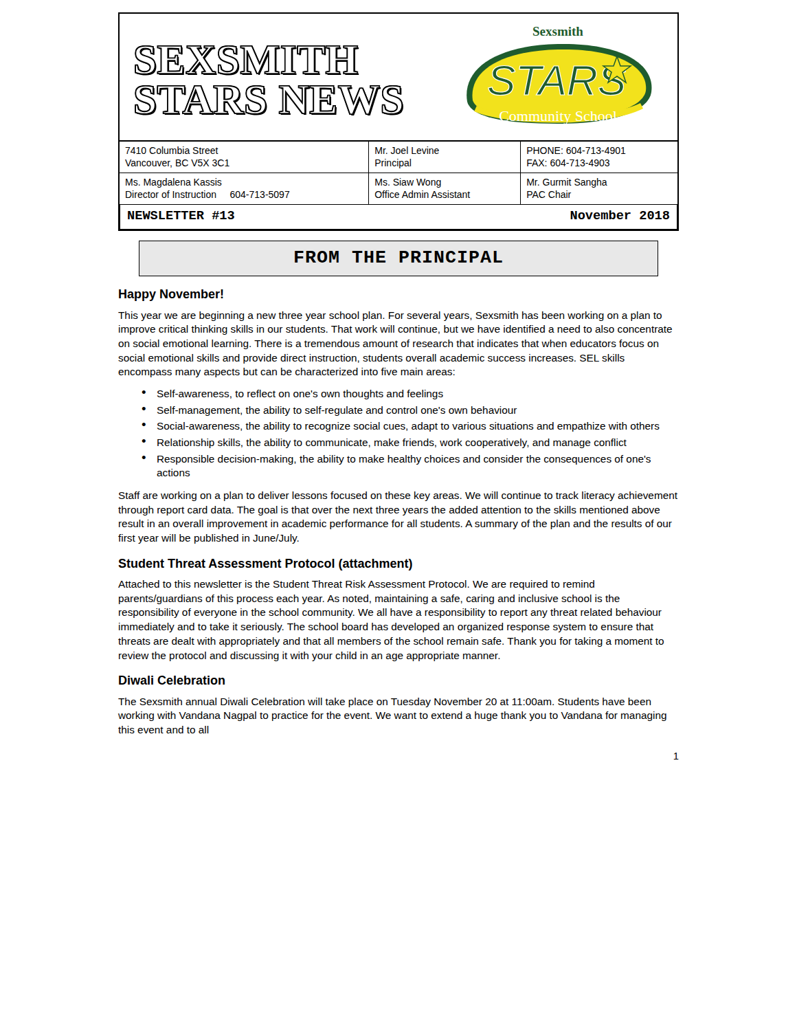Sexsmith
Stars News
Sexsmith STARS Community School
| 7410 Columbia Street Vancouver, BC V5X 3C1 | Mr. Joel Levine Principal | PHONE: 604-713-4901 FAX: 604-713-4903 |
| Ms. Magdalena Kassis Director of Instruction 604-713-5097 | Ms. Siaw Wong Office Admin Assistant | Mr. Gurmit Sangha PAC Chair |
NEWSLETTER #13 November 2018
FROM THE PRINCIPAL
Happy November!
This year we are beginning a new three year school plan. For several years, Sexsmith has been working on a plan to improve critical thinking skills in our students. That work will continue, but we have identified a need to also concentrate on social emotional learning. There is a tremendous amount of research that indicates that when educators focus on social emotional skills and provide direct instruction, students overall academic success increases. SEL skills encompass many aspects but can be characterized into five main areas:
Self-awareness, to reflect on one's own thoughts and feelings
Self-management, the ability to self-regulate and control one's own behaviour
Social-awareness, the ability to recognize social cues, adapt to various situations and empathize with others
Relationship skills, the ability to communicate, make friends, work cooperatively, and manage conflict
Responsible decision-making, the ability to make healthy choices and consider the consequences of one's actions
Staff are working on a plan to deliver lessons focused on these key areas. We will continue to track literacy achievement through report card data. The goal is that over the next three years the added attention to the skills mentioned above result in an overall improvement in academic performance for all students. A summary of the plan and the results of our first year will be published in June/July.
Student Threat Assessment Protocol (attachment)
Attached to this newsletter is the Student Threat Risk Assessment Protocol. We are required to remind parents/guardians of this process each year. As noted, maintaining a safe, caring and inclusive school is the responsibility of everyone in the school community. We all have a responsibility to report any threat related behaviour immediately and to take it seriously. The school board has developed an organized response system to ensure that threats are dealt with appropriately and that all members of the school remain safe. Thank you for taking a moment to review the protocol and discussing it with your child in an age appropriate manner.
Diwali Celebration
The Sexsmith annual Diwali Celebration will take place on Tuesday November 20 at 11:00am. Students have been working with Vandana Nagpal to practice for the event. We want to extend a huge thank you to Vandana for managing this event and to all
1